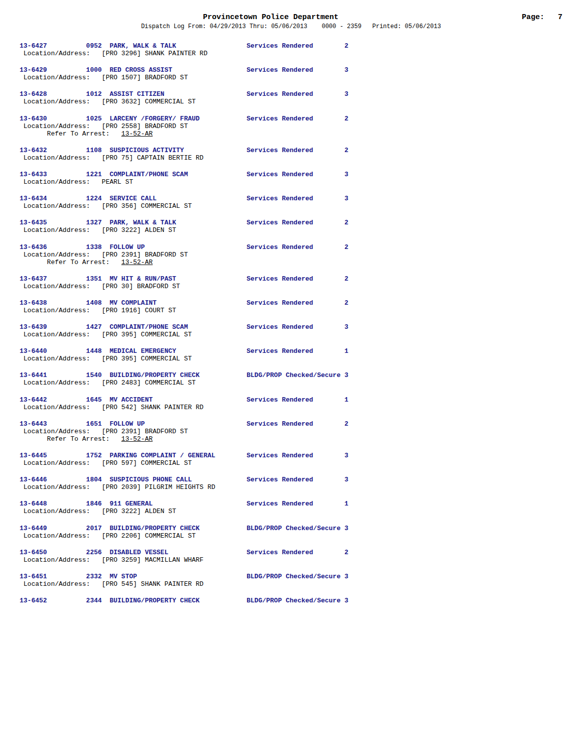Provincetown Police DepartmentPage: 7
Dispatch Log From: 04/29/2013 Thru: 05/06/2013 0000 - 2359 Printed: 05/06/2013
13-6427 0952 PARK, WALK & TALK Services Rendered 2
Location/Address: [PRO 3296] SHANK PAINTER RD
13-6429 1000 RED CROSS ASSIST Services Rendered 3
Location/Address: [PRO 1507] BRADFORD ST
13-6428 1012 ASSIST CITIZEN Services Rendered 3
Location/Address: [PRO 3632] COMMERCIAL ST
13-6430 1025 LARCENY /FORGERY/ FRAUD Services Rendered 2
Location/Address: [PRO 2558] BRADFORD ST
Refer To Arrest: 13-52-AR
13-6432 1108 SUSPICIOUS ACTIVITY Services Rendered 2
Location/Address: [PRO 75] CAPTAIN BERTIE RD
13-6433 1221 COMPLAINT/PHONE SCAM Services Rendered 3
Location/Address: PEARL ST
13-6434 1224 SERVICE CALL Services Rendered 3
Location/Address: [PRO 356] COMMERCIAL ST
13-6435 1327 PARK, WALK & TALK Services Rendered 2
Location/Address: [PRO 3222] ALDEN ST
13-6436 1338 FOLLOW UP Services Rendered 2
Location/Address: [PRO 2391] BRADFORD ST
Refer To Arrest: 13-52-AR
13-6437 1351 MV HIT & RUN/PAST Services Rendered 2
Location/Address: [PRO 30] BRADFORD ST
13-6438 1408 MV COMPLAINT Services Rendered 2
Location/Address: [PRO 1916] COURT ST
13-6439 1427 COMPLAINT/PHONE SCAM Services Rendered 3
Location/Address: [PRO 395] COMMERCIAL ST
13-6440 1448 MEDICAL EMERGENCY Services Rendered 1
Location/Address: [PRO 395] COMMERCIAL ST
13-6441 1540 BUILDING/PROPERTY CHECK BLDG/PROP Checked/Secure 3
Location/Address: [PRO 2483] COMMERCIAL ST
13-6442 1645 MV ACCIDENT Services Rendered 1
Location/Address: [PRO 542] SHANK PAINTER RD
13-6443 1651 FOLLOW UP Services Rendered 2
Location/Address: [PRO 2391] BRADFORD ST
Refer To Arrest: 13-52-AR
13-6445 1752 PARKING COMPLAINT / GENERAL Services Rendered 3
Location/Address: [PRO 597] COMMERCIAL ST
13-6446 1804 SUSPICIOUS PHONE CALL Services Rendered 3
Location/Address: [PRO 2039] PILGRIM HEIGHTS RD
13-6448 1846 911 GENERAL Services Rendered 1
Location/Address: [PRO 3222] ALDEN ST
13-6449 2017 BUILDING/PROPERTY CHECK BLDG/PROP Checked/Secure 3
Location/Address: [PRO 2206] COMMERCIAL ST
13-6450 2256 DISABLED VESSEL Services Rendered 2
Location/Address: [PRO 3259] MACMILLAN WHARF
13-6451 2332 MV STOP BLDG/PROP Checked/Secure 3
Location/Address: [PRO 545] SHANK PAINTER RD
13-6452 2344 BUILDING/PROPERTY CHECK BLDG/PROP Checked/Secure 3